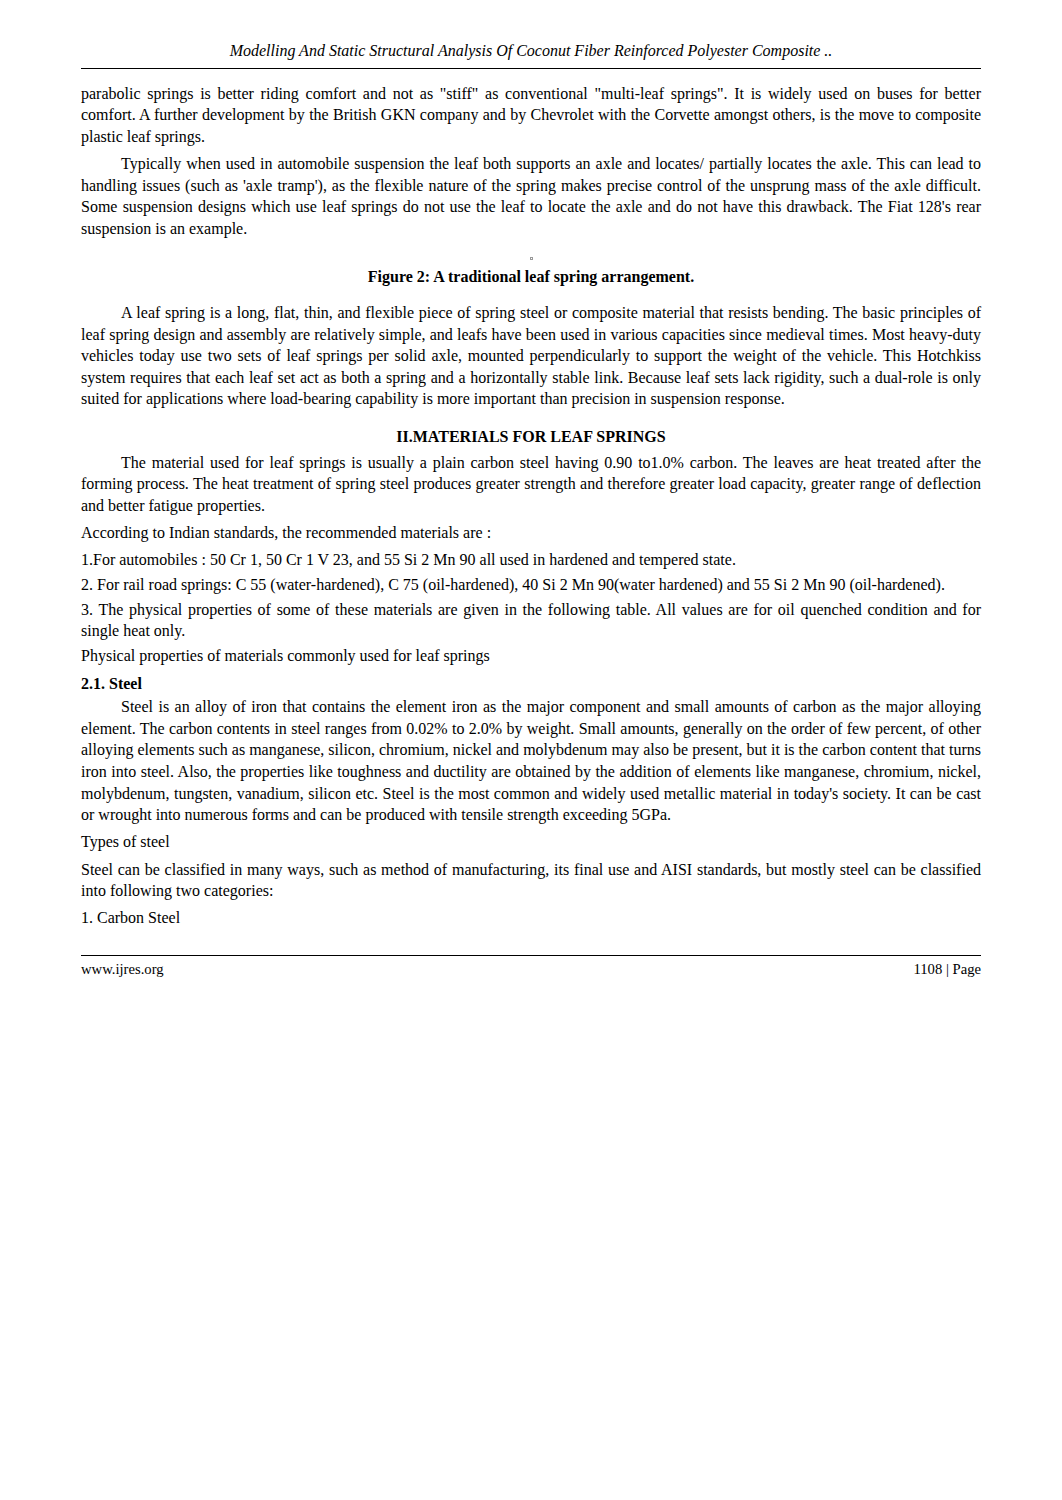Modelling And Static Structural Analysis Of Coconut Fiber Reinforced Polyester Composite ..
parabolic springs is better riding comfort and not as "stiff" as conventional "multi-leaf springs". It is widely used on buses for better comfort. A further development by the British GKN company and by Chevrolet with the Corvette amongst others, is the move to composite plastic leaf springs.
Typically when used in automobile suspension the leaf both supports an axle and locates/ partially locates the axle. This can lead to handling issues (such as 'axle tramp'), as the flexible nature of the spring makes precise control of the unsprung mass of the axle difficult. Some suspension designs which use leaf springs do not use the leaf to locate the axle and do not have this drawback. The Fiat 128's rear suspension is an example.
Figure 2: A traditional leaf spring arrangement.
A leaf spring is a long, flat, thin, and flexible piece of spring steel or composite material that resists bending. The basic principles of leaf spring design and assembly are relatively simple, and leafs have been used in various capacities since medieval times. Most heavy-duty vehicles today use two sets of leaf springs per solid axle, mounted perpendicularly to support the weight of the vehicle. This Hotchkiss system requires that each leaf set act as both a spring and a horizontally stable link. Because leaf sets lack rigidity, such a dual-role is only suited for applications where load-bearing capability is more important than precision in suspension response.
II.MATERIALS FOR LEAF SPRINGS
The material used for leaf springs is usually a plain carbon steel having 0.90 to1.0% carbon. The leaves are heat treated after the forming process. The heat treatment of spring steel produces greater strength and therefore greater load capacity, greater range of deflection and better fatigue properties.
According to Indian standards, the recommended materials are :
1.For automobiles : 50 Cr 1, 50 Cr 1 V 23, and 55 Si 2 Mn 90 all used in hardened and tempered state.
2. For rail road springs: C 55 (water-hardened), C 75 (oil-hardened), 40 Si 2 Mn 90(water hardened) and 55 Si 2 Mn 90 (oil-hardened).
3. The physical properties of some of these materials are given in the following table. All values are for oil quenched condition and for single heat only.
Physical properties of materials commonly used for leaf springs
2.1. Steel
Steel is an alloy of iron that contains the element iron as the major component and small amounts of carbon as the major alloying element. The carbon contents in steel ranges from 0.02% to 2.0% by weight. Small amounts, generally on the order of few percent, of other alloying elements such as manganese, silicon, chromium, nickel and molybdenum may also be present, but it is the carbon content that turns iron into steel. Also, the properties like toughness and ductility are obtained by the addition of elements like manganese, chromium, nickel, molybdenum, tungsten, vanadium, silicon etc. Steel is the most common and widely used metallic material in today's society. It can be cast or wrought into numerous forms and can be produced with tensile strength exceeding 5GPa.
Types of steel
Steel can be classified in many ways, such as method of manufacturing, its final use and AISI standards, but mostly steel can be classified into following two categories:
1. Carbon Steel
www.ijres.org 1108 | Page